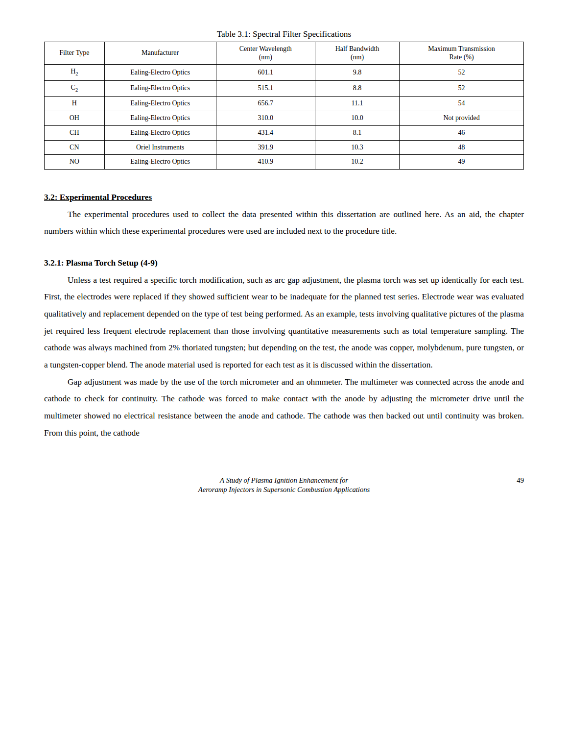Table 3.1: Spectral Filter Specifications
| Filter Type | Manufacturer | Center Wavelength (nm) | Half Bandwidth (nm) | Maximum Transmission Rate (%) |
| --- | --- | --- | --- | --- |
| H 2 | Ealing-Electro Optics | 601.1 | 9.8 | 52 |
| C 2 | Ealing-Electro Optics | 515.1 | 8.8 | 52 |
| H | Ealing-Electro Optics | 656.7 | 11.1 | 54 |
| OH | Ealing-Electro Optics | 310.0 | 10.0 | Not provided |
| CH | Ealing-Electro Optics | 431.4 | 8.1 | 46 |
| CN | Oriel Instruments | 391.9 | 10.3 | 48 |
| NO | Ealing-Electro Optics | 410.9 | 10.2 | 49 |
3.2: Experimental Procedures
The experimental procedures used to collect the data presented within this dissertation are outlined here. As an aid, the chapter numbers within which these experimental procedures were used are included next to the procedure title.
3.2.1: Plasma Torch Setup (4-9)
Unless a test required a specific torch modification, such as arc gap adjustment, the plasma torch was set up identically for each test. First, the electrodes were replaced if they showed sufficient wear to be inadequate for the planned test series. Electrode wear was evaluated qualitatively and replacement depended on the type of test being performed. As an example, tests involving qualitative pictures of the plasma jet required less frequent electrode replacement than those involving quantitative measurements such as total temperature sampling. The cathode was always machined from 2% thoriated tungsten; but depending on the test, the anode was copper, molybdenum, pure tungsten, or a tungsten-copper blend. The anode material used is reported for each test as it is discussed within the dissertation.
Gap adjustment was made by the use of the torch micrometer and an ohmmeter. The multimeter was connected across the anode and cathode to check for continuity. The cathode was forced to make contact with the anode by adjusting the micrometer drive until the multimeter showed no electrical resistance between the anode and cathode. The cathode was then backed out until continuity was broken. From this point, the cathode
A Study of Plasma Ignition Enhancement for
Aeroramp Injectors in Supersonic Combustion Applications
49